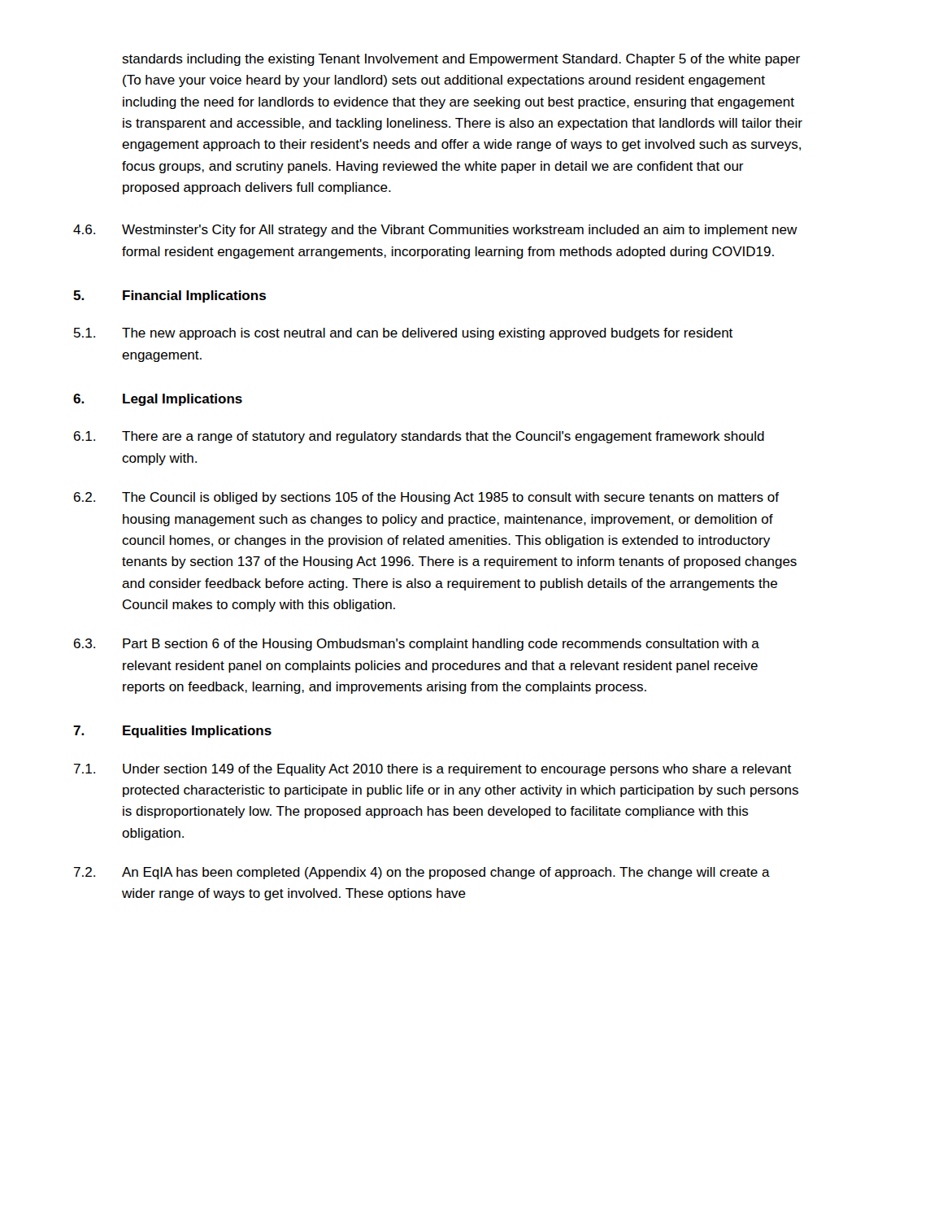standards including the existing Tenant Involvement and Empowerment Standard. Chapter 5 of the white paper (To have your voice heard by your landlord) sets out additional expectations around resident engagement including the need for landlords to evidence that they are seeking out best practice, ensuring that engagement is transparent and accessible, and tackling loneliness. There is also an expectation that landlords will tailor their engagement approach to their resident's needs and offer a wide range of ways to get involved such as surveys, focus groups, and scrutiny panels. Having reviewed the white paper in detail we are confident that our proposed approach delivers full compliance.
4.6.
Westminster's City for All strategy and the Vibrant Communities workstream included an aim to implement new formal resident engagement arrangements, incorporating learning from methods adopted during COVID19.
5.
Financial Implications
5.1.
The new approach is cost neutral and can be delivered using existing approved budgets for resident engagement.
6.
Legal Implications
6.1.
There are a range of statutory and regulatory standards that the Council's engagement framework should comply with.
6.2.
The Council is obliged by sections 105 of the Housing Act 1985 to consult with secure tenants on matters of housing management such as changes to policy and practice, maintenance, improvement, or demolition of council homes, or changes in the provision of related amenities. This obligation is extended to introductory tenants by section 137 of the Housing Act 1996. There is a requirement to inform tenants of proposed changes and consider feedback before acting. There is also a requirement to publish details of the arrangements the Council makes to comply with this obligation.
6.3.
Part B section 6 of the Housing Ombudsman's complaint handling code recommends consultation with a relevant resident panel on complaints policies and procedures and that a relevant resident panel receive reports on feedback, learning, and improvements arising from the complaints process.
7.
Equalities Implications
7.1.
Under section 149 of the Equality Act 2010 there is a requirement to encourage persons who share a relevant protected characteristic to participate in public life or in any other activity in which participation by such persons is disproportionately low. The proposed approach has been developed to facilitate compliance with this obligation.
7.2.
An EqIA has been completed (Appendix 4) on the proposed change of approach. The change will create a wider range of ways to get involved. These options have